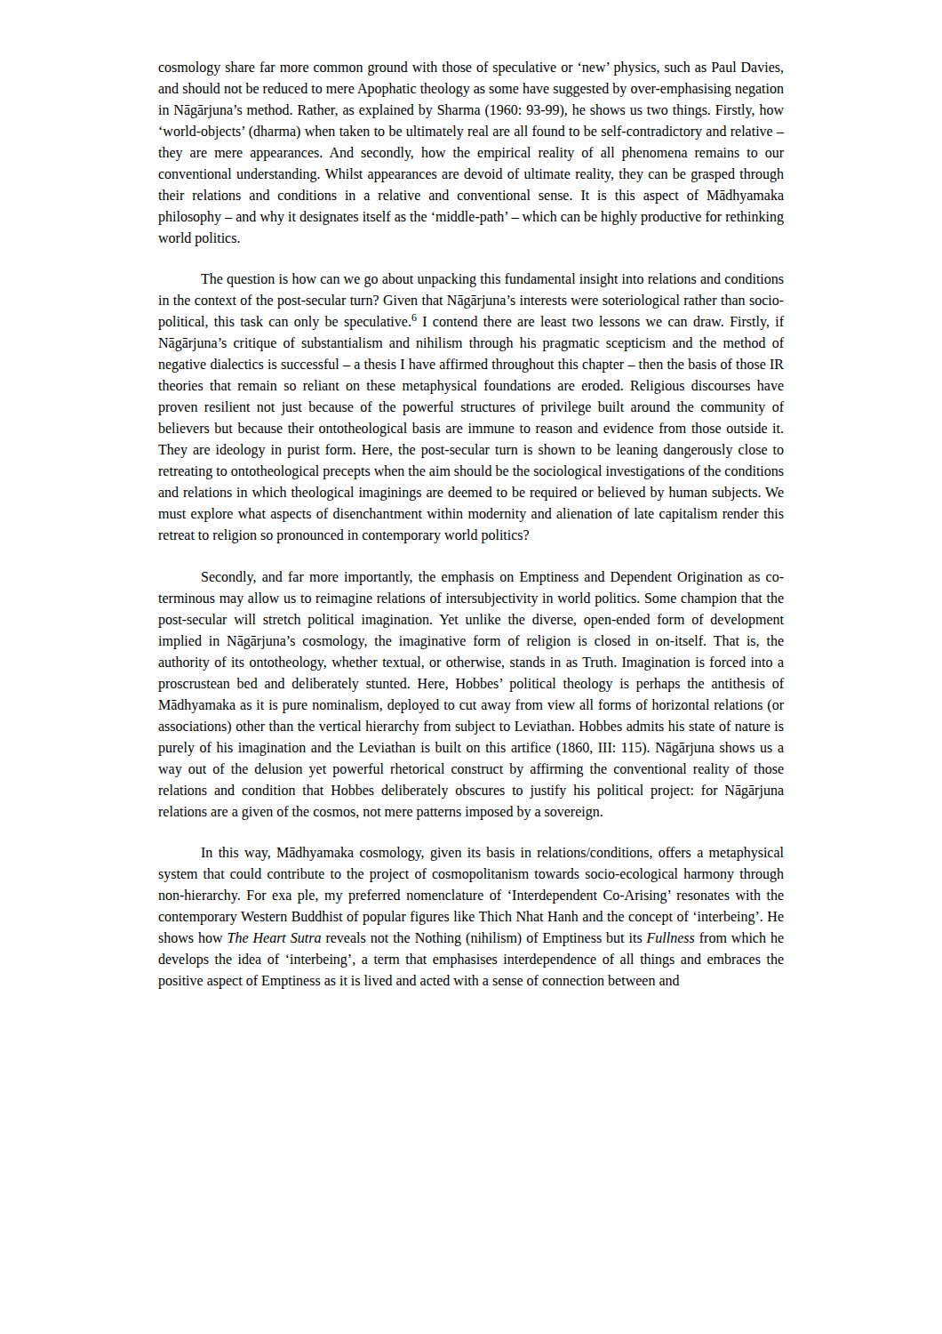cosmology share far more common ground with those of speculative or ‘new’ physics, such as Paul Davies, and should not be reduced to mere Apophatic theology as some have suggested by over-emphasising negation in Nāgārjuna’s method. Rather, as explained by Sharma (1960: 93-99), he shows us two things. Firstly, how ‘world-objects’ (dharma) when taken to be ultimately real are all found to be self-contradictory and relative – they are mere appearances. And secondly, how the empirical reality of all phenomena remains to our conventional understanding. Whilst appearances are devoid of ultimate reality, they can be grasped through their relations and conditions in a relative and conventional sense. It is this aspect of Mādhyamaka philosophy – and why it designates itself as the ‘middle-path’ – which can be highly productive for rethinking world politics.
The question is how can we go about unpacking this fundamental insight into relations and conditions in the context of the post-secular turn? Given that Nāgārjuna’s interests were soteriological rather than socio-political, this task can only be speculative.6 I contend there are least two lessons we can draw. Firstly, if Nāgārjuna’s critique of substantialism and nihilism through his pragmatic scepticism and the method of negative dialectics is successful – a thesis I have affirmed throughout this chapter – then the basis of those IR theories that remain so reliant on these metaphysical foundations are eroded. Religious discourses have proven resilient not just because of the powerful structures of privilege built around the community of believers but because their ontotheological basis are immune to reason and evidence from those outside it. They are ideology in purist form. Here, the post-secular turn is shown to be leaning dangerously close to retreating to ontotheological precepts when the aim should be the sociological investigations of the conditions and relations in which theological imaginings are deemed to be required or believed by human subjects. We must explore what aspects of disenchantment within modernity and alienation of late capitalism render this retreat to religion so pronounced in contemporary world politics?
Secondly, and far more importantly, the emphasis on Emptiness and Dependent Origination as co-terminous may allow us to reimagine relations of intersubjectivity in world politics. Some champion that the post-secular will stretch political imagination. Yet unlike the diverse, open-ended form of development implied in Nāgārjuna’s cosmology, the imaginative form of religion is closed in on-itself. That is, the authority of its ontotheology, whether textual, or otherwise, stands in as Truth. Imagination is forced into a proscrustean bed and deliberately stunted. Here, Hobbes’ political theology is perhaps the antithesis of Mādhyamaka as it is pure nominalism, deployed to cut away from view all forms of horizontal relations (or associations) other than the vertical hierarchy from subject to Leviathan. Hobbes admits his state of nature is purely of his imagination and the Leviathan is built on this artifice (1860, III: 115). Nāgārjuna shows us a way out of the delusion yet powerful rhetorical construct by affirming the conventional reality of those relations and condition that Hobbes deliberately obscures to justify his political project: for Nāgārjuna relations are a given of the cosmos, not mere patterns imposed by a sovereign.
In this way, Mādhyamaka cosmology, given its basis in relations/conditions, offers a metaphysical system that could contribute to the project of cosmopolitanism towards socio-ecological harmony through non-hierarchy. For exa ple, my preferred nomenclature of ‘Interdependent Co-Arising’ resonates with the contemporary Western Buddhist of popular figures like Thich Nhat Hanh and the concept of ‘interbeing’. He shows how The Heart Sutra reveals not the Nothing (nihilism) of Emptiness but its Fullness from which he develops the idea of ‘interbeing’, a term that emphasises interdependence of all things and embraces the positive aspect of Emptiness as it is lived and acted with a sense of connection between and